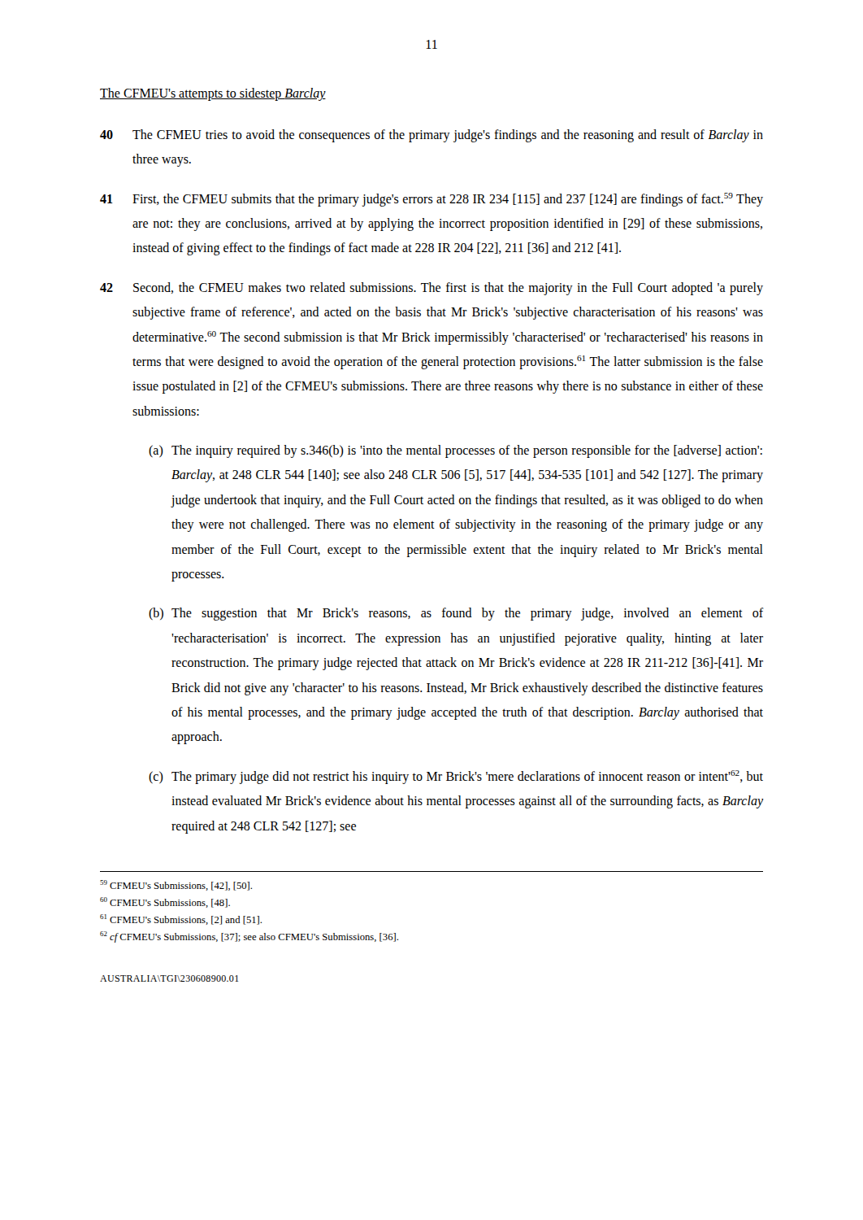11
The CFMEU's attempts to sidestep Barclay
40
The CFMEU tries to avoid the consequences of the primary judge's findings and the reasoning and result of Barclay in three ways.
41
First, the CFMEU submits that the primary judge's errors at 228 IR 234 [115] and 237 [124] are findings of fact.59 They are not: they are conclusions, arrived at by applying the incorrect proposition identified in [29] of these submissions, instead of giving effect to the findings of fact made at 228 IR 204 [22], 211 [36] and 212 [41].
42
Second, the CFMEU makes two related submissions. The first is that the majority in the Full Court adopted 'a purely subjective frame of reference', and acted on the basis that Mr Brick's 'subjective characterisation of his reasons' was determinative.60 The second submission is that Mr Brick impermissibly 'characterised' or 'recharacterised' his reasons in terms that were designed to avoid the operation of the general protection provisions.61 The latter submission is the false issue postulated in [2] of the CFMEU's submissions. There are three reasons why there is no substance in either of these submissions:
(a)
The inquiry required by s.346(b) is 'into the mental processes of the person responsible for the [adverse] action': Barclay, at 248 CLR 544 [140]; see also 248 CLR 506 [5], 517 [44], 534-535 [101] and 542 [127]. The primary judge undertook that inquiry, and the Full Court acted on the findings that resulted, as it was obliged to do when they were not challenged. There was no element of subjectivity in the reasoning of the primary judge or any member of the Full Court, except to the permissible extent that the inquiry related to Mr Brick's mental processes.
(b)
The suggestion that Mr Brick's reasons, as found by the primary judge, involved an element of 'recharacterisation' is incorrect. The expression has an unjustified pejorative quality, hinting at later reconstruction. The primary judge rejected that attack on Mr Brick's evidence at 228 IR 211-212 [36]-[41]. Mr Brick did not give any 'character' to his reasons. Instead, Mr Brick exhaustively described the distinctive features of his mental processes, and the primary judge accepted the truth of that description. Barclay authorised that approach.
(c)
The primary judge did not restrict his inquiry to Mr Brick's 'mere declarations of innocent reason or intent'62, but instead evaluated Mr Brick's evidence about his mental processes against all of the surrounding facts, as Barclay required at 248 CLR 542 [127]; see
59 CFMEU's Submissions, [42], [50].
60 CFMEU's Submissions, [48].
61 CFMEU's Submissions, [2] and [51].
62 cf CFMEU's Submissions, [37]; see also CFMEU's Submissions, [36].
AUSTRALIA\TGI\230608900.01